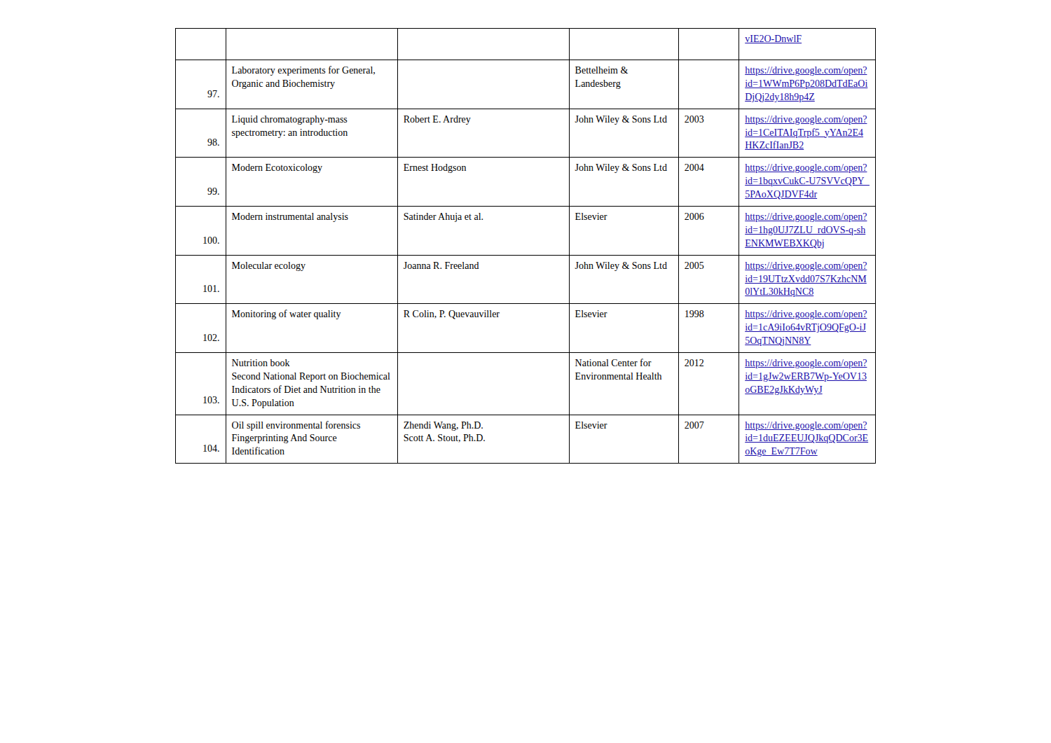| | | | | | vIE2O-DnwlF |
| 97. | Laboratory experiments for General, Organic and Biochemistry | | Bettelheim & Landesberg | | https://drive.google.com/open?id=1WWmP6Pp208DdTdEaOiDjQj2dy18h9p4Z |
| 98. | Liquid chromatography-mass spectrometry: an introduction | Robert E. Ardrey | John Wiley & Sons Ltd | 2003 | https://drive.google.com/open?id=1CeITAIqTrpf5_yYAn2E4HKZcIfIanJB2 |
| 99. | Modern Ecotoxicology | Ernest Hodgson | John Wiley & Sons Ltd | 2004 | https://drive.google.com/open?id=1bqxvCukC-U7SVVcQPY_5PAoXQJDVF4dr |
| 100. | Modern instrumental analysis | Satinder Ahuja et al. | Elsevier | 2006 | https://drive.google.com/open?id=1hg0UJ7ZLU_rdOVS-q-shENKMWEBXKQbj |
| 101. | Molecular ecology | Joanna R. Freeland | John Wiley & Sons Ltd | 2005 | https://drive.google.com/open?id=19UTtzXvdd07S7KzhcNM0lYtL30kHqNC8 |
| 102. | Monitoring of water quality | R Colin, P. Quevauviller | Elsevier | 1998 | https://drive.google.com/open?id=1cA9iIo64vRTjO9QFgO-iJ5OqTNQjNN8Y |
| 103. | Nutrition book Second National Report on Biochemical Indicators of Diet and Nutrition in the U.S. Population | | National Center for Environmental Health | 2012 | https://drive.google.com/open?id=1gJw2wERB7Wp-YeOV13oGBE2gJkKdyWyJ |
| 104. | Oil spill environmental forensics Fingerprinting And Source Identification | Zhendi Wang, Ph.D. Scott A. Stout, Ph.D. | Elsevier | 2007 | https://drive.google.com/open?id=1duEZEEUJQJkqQDCor3EoKge_Ew7T7Fow |